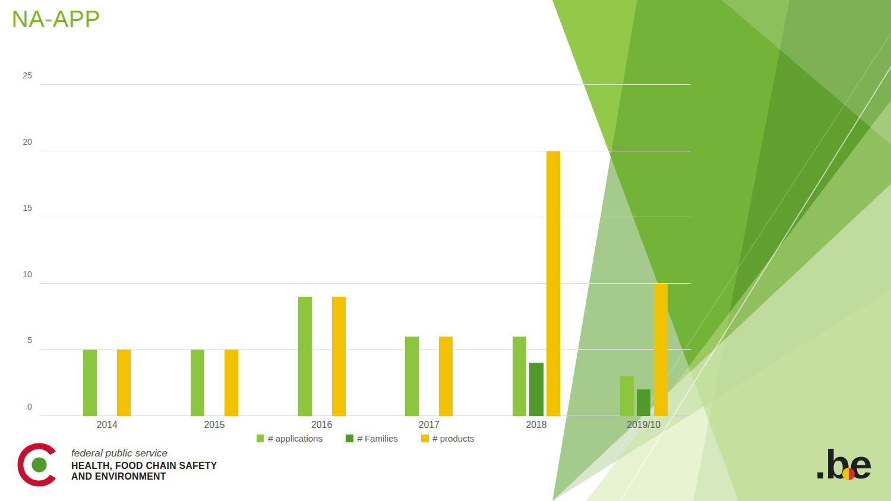NA-APP
25
20
15
10
5
0
2014
2015
2016
2017
2018
2019/10
# applications
# Families
# products
federal public service
HEALTH, FOOD CHAIN SAFETY
AND ENVIRONMENT
. be